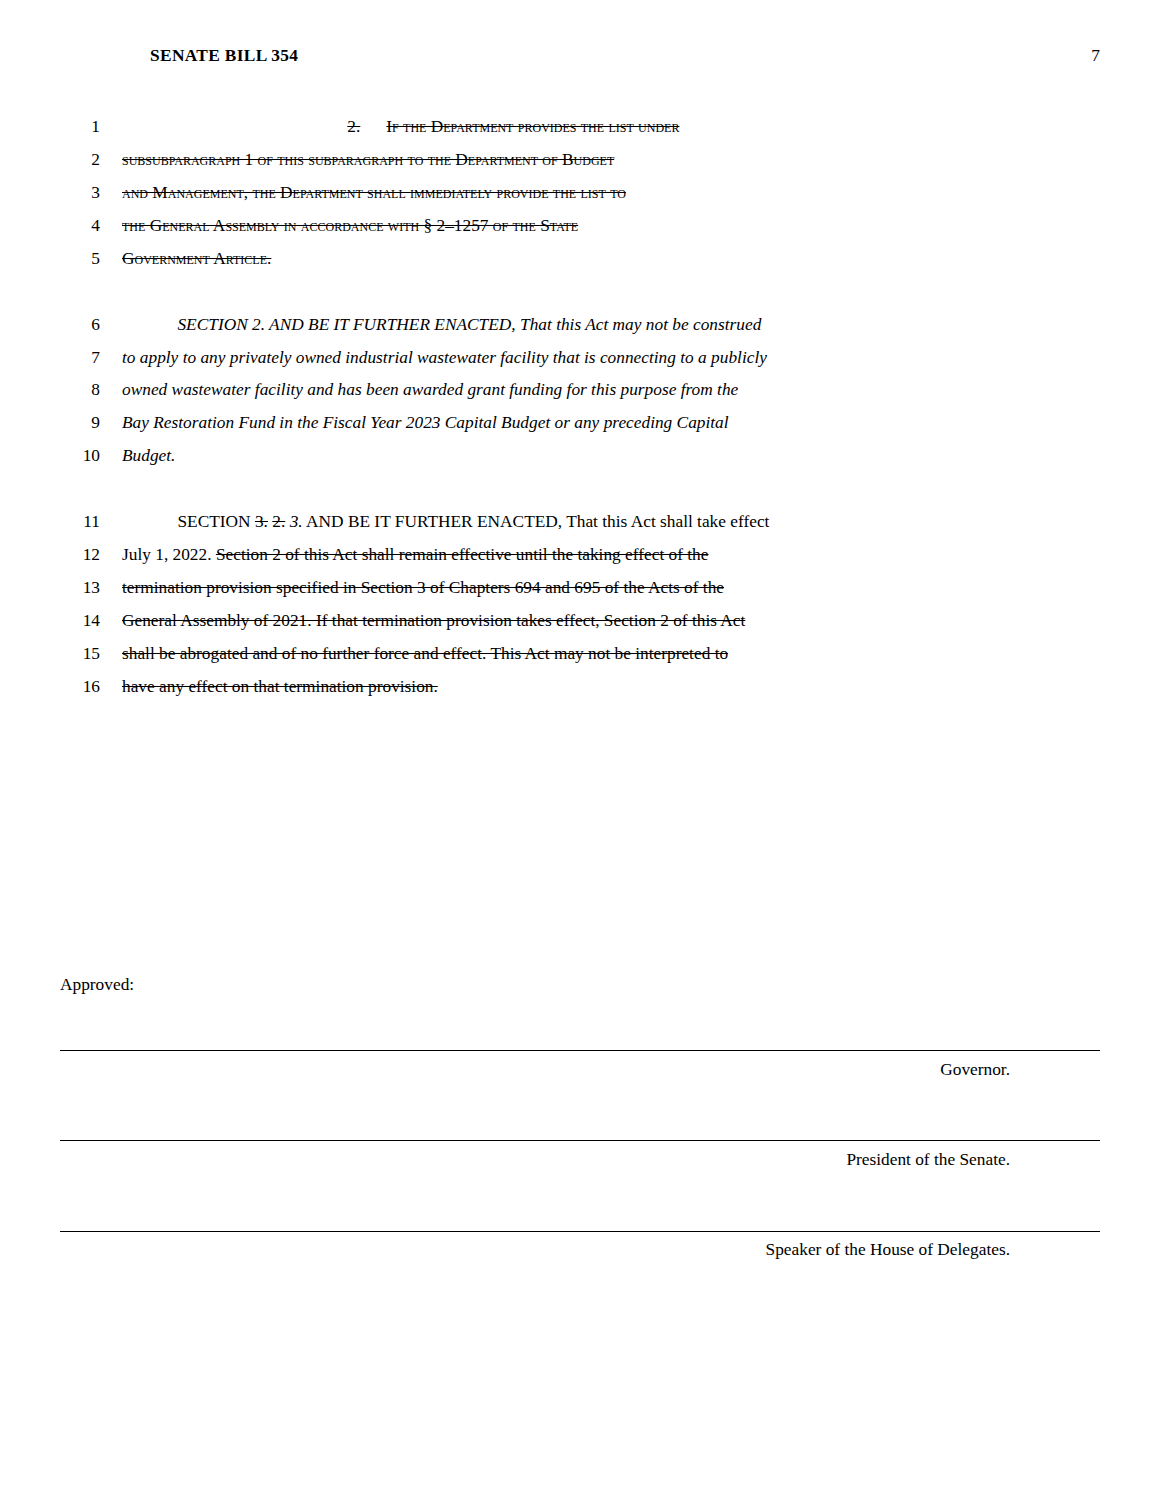SENATE BILL 354 7
1
2. If the Department provides the list under
2
subsubparagraph 1 of this subparagraph to the Department of Budget
3
and Management, the Department shall immediately provide the list to
4
the General Assembly in accordance with § 2–1257 of the State
5
Government Article.
6
SECTION 2. AND BE IT FURTHER ENACTED, That this Act may not be construed
7
to apply to any privately owned industrial wastewater facility that is connecting to a publicly
8
owned wastewater facility and has been awarded grant funding for this purpose from the
9
Bay Restoration Fund in the Fiscal Year 2023 Capital Budget or any preceding Capital
10
Budget.
11
SECTION 3. 2. 3. AND BE IT FURTHER ENACTED, That this Act shall take effect
12
July 1, 2022. Section 2 of this Act shall remain effective until the taking effect of the
13
termination provision specified in Section 3 of Chapters 694 and 695 of the Acts of the
14
General Assembly of 2021. If that termination provision takes effect, Section 2 of this Act
15
shall be abrogated and of no further force and effect. This Act may not be interpreted to
16
have any effect on that termination provision.
Approved:
Governor.
President of the Senate.
Speaker of the House of Delegates.